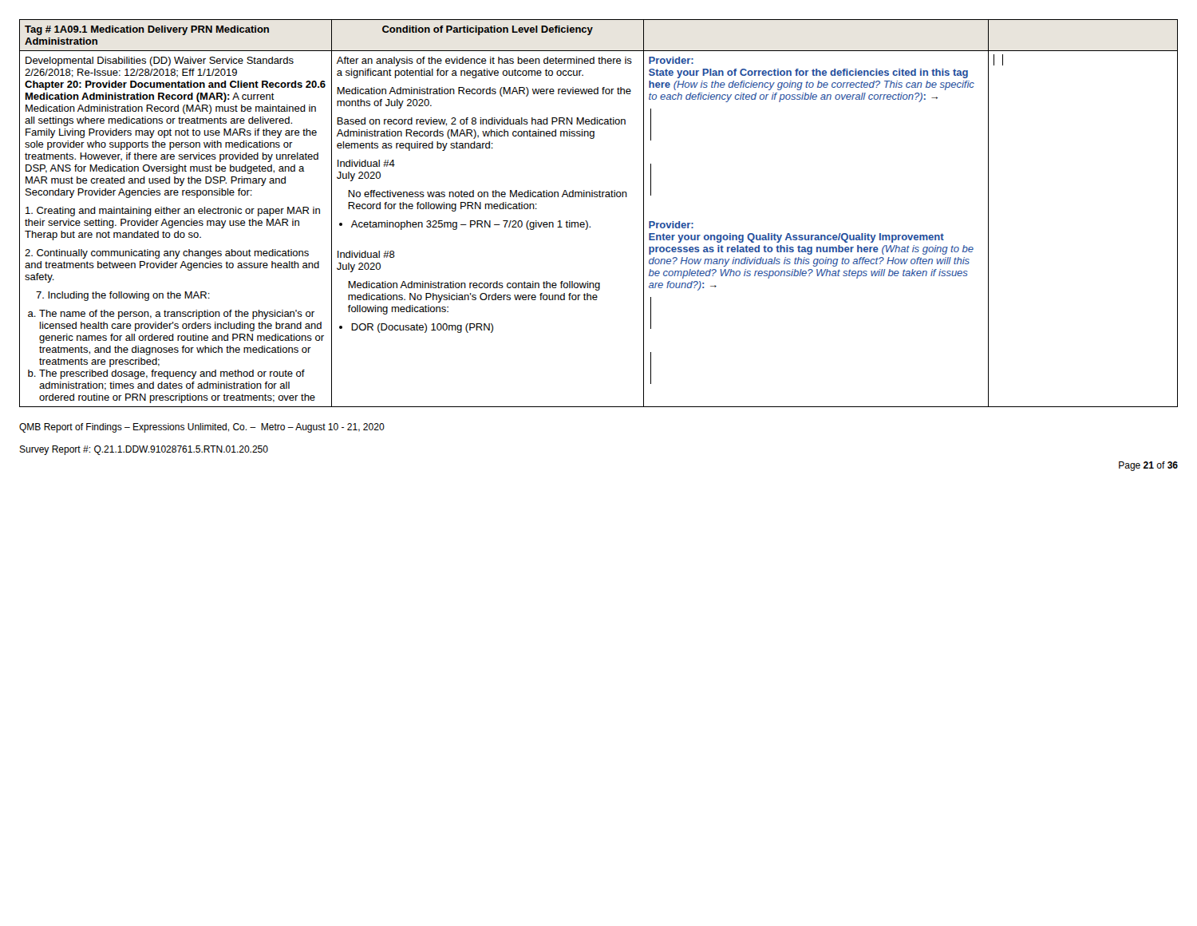| Tag # 1A09.1 Medication Delivery PRN Medication Administration | Condition of Participation Level Deficiency | | |
| Developmental Disabilities (DD) Waiver Service Standards 2/26/2018; Re-Issue: 12/28/2018; Eff 1/1/2019 Chapter 20: Provider Documentation and Client Records 20.6 Medication Administration Record (MAR): A current Medication Administration Record (MAR) must be maintained in all settings where medications or treatments are delivered. Family Living Providers may opt not to use MARs if they are the sole provider who supports the person with medications or treatments. However, if there are services provided by unrelated DSP, ANS for Medication Oversight must be budgeted, and a MAR must be created and used by the DSP. Primary and Secondary Provider Agencies are responsible for: 1. Creating and maintaining either an electronic or paper MAR in their service setting. Provider Agencies may use the MAR in Therap but are not mandated to do so. 2. Continually communicating any changes about medications and treatments between Provider Agencies to assure health and safety. 7. Including the following on the MAR: The name of the person, a transcription of the physician's or licensed health care provider's orders including the brand and generic names for all ordered routine and PRN medications or treatments, and the diagnoses for which the medications or treatments are prescribed; The prescribed dosage, frequency and method or route of administration; times and dates of administration for all ordered routine or PRN prescriptions or treatments; over the | After an analysis of the evidence it has been determined there is a significant potential for a negative outcome to occur. Medication Administration Records (MAR) were reviewed for the months of July 2020. Based on record review, 2 of 8 individuals had PRN Medication Administration Records (MAR), which contained missing elements as required by standard: Individual #4 July 2020 No effectiveness was noted on the Medication Administration Record for the following PRN medication: Acetaminophen 325mg – PRN – 7/20 (given 1 time). Individual #8 July 2020 Medication Administration records contain the following medications. No Physician's Orders were found for the following medications: DOR (Docusate) 100mg (PRN) | Provider: State your Plan of Correction for the deficiencies cited in this tag here (How is the deficiency going to be corrected? This can be specific to each deficiency cited or if possible an overall correction?) : → Provider: Enter your ongoing Quality Assurance/Quality Improvement processes as it related to this tag number here (What is going to be done? How many individuals is this going to affect? How often will this be completed? Who is responsible? What steps will be taken if issues are found?) : → | |
QMB Report of Findings – Expressions Unlimited, Co. – Metro – August 10 - 21, 2020
Survey Report #: Q.21.1.DDW.91028761.5.RTN.01.20.250
Page 21 of 36